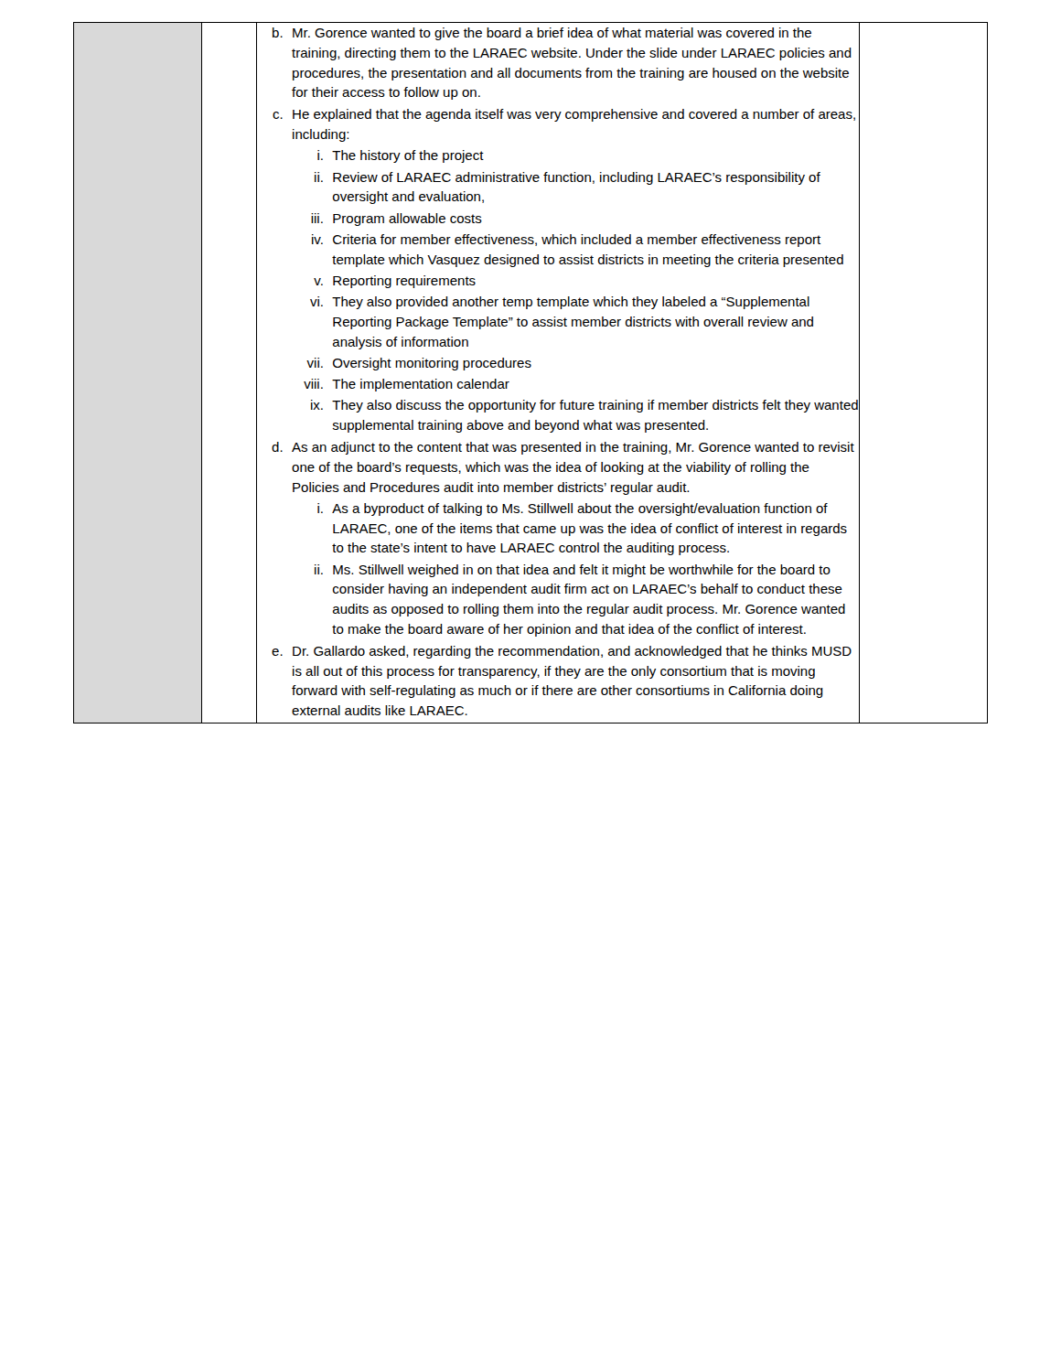| | | Mr. Gorence wanted to give the board a brief idea of what material was covered in the training, directing them to the LARAEC website. Under the slide under LARAEC policies and procedures, the presentation and all documents from the training are housed on the website for their access to follow up on. He explained that the agenda itself was very comprehensive and covered a number of areas, including: The history of the project Review of LARAEC administrative function, including LARAEC’s responsibility of oversight and evaluation, Program allowable costs Criteria for member effectiveness, which included a member effectiveness report template which Vasquez designed to assist districts in meeting the criteria presented Reporting requirements They also provided another temp template which they labeled a “Supplemental Reporting Package Template” to assist member districts with overall review and analysis of information Oversight monitoring procedures The implementation calendar They also discuss the opportunity for future training if member districts felt they wanted supplemental training above and beyond what was presented. As an adjunct to the content that was presented in the training, Mr. Gorence wanted to revisit one of the board’s requests, which was the idea of looking at the viability of rolling the Policies and Procedures audit into member districts’ regular audit. As a byproduct of talking to Ms. Stillwell about the oversight/evaluation function of LARAEC, one of the items that came up was the idea of conflict of interest in regards to the state’s intent to have LARAEC control the auditing process. Ms. Stillwell weighed in on that idea and felt it might be worthwhile for the board to consider having an independent audit firm act on LARAEC’s behalf to conduct these audits as opposed to rolling them into the regular audit process. Mr. Gorence wanted to make the board aware of her opinion and that idea of the conflict of interest. Dr. Gallardo asked, regarding the recommendation, and acknowledged that he thinks MUSD is all out of this process for transparency, if they are the only consortium that is moving forward with self-regulating as much or if there are other consortiums in California doing external audits like LARAEC. | |